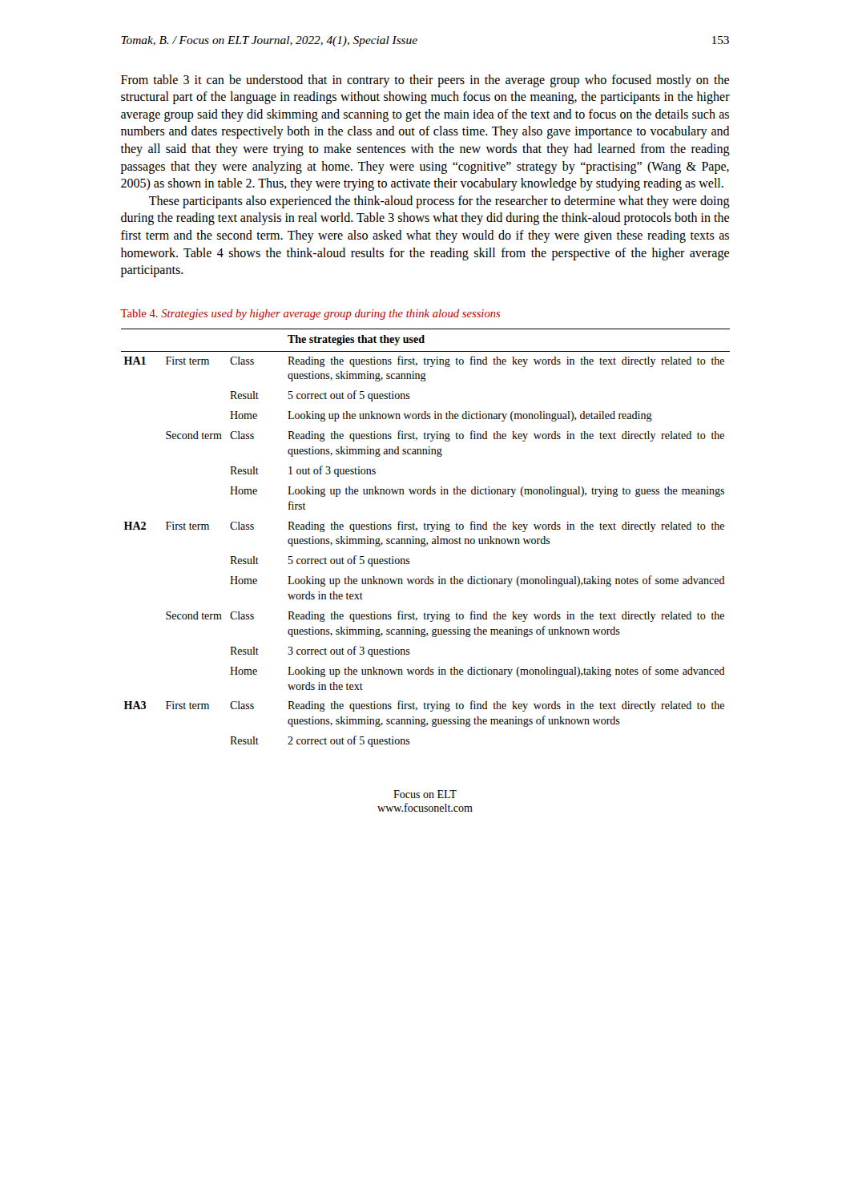Tomak, B. / Focus on ELT Journal, 2022, 4(1), Special Issue 153
From table 3 it can be understood that in contrary to their peers in the average group who focused mostly on the structural part of the language in readings without showing much focus on the meaning, the participants in the higher average group said they did skimming and scanning to get the main idea of the text and to focus on the details such as numbers and dates respectively both in the class and out of class time. They also gave importance to vocabulary and they all said that they were trying to make sentences with the new words that they had learned from the reading passages that they were analyzing at home. They were using “cognitive” strategy by “practising” (Wang & Pape, 2005) as shown in table 2. Thus, they were trying to activate their vocabulary knowledge by studying reading as well.
These participants also experienced the think-aloud process for the researcher to determine what they were doing during the reading text analysis in real world. Table 3 shows what they did during the think-aloud protocols both in the first term and the second term. They were also asked what they would do if they were given these reading texts as homework. Table 4 shows the think-aloud results for the reading skill from the perspective of the higher average participants.
Table 4. Strategies used by higher average group during the think aloud sessions
| | The strategies that they used |
| --- | --- |
| HA1 | First term | Class | Reading the questions first, trying to find the key words in the text directly related to the questions, skimming, scanning |
| Result | 5 correct out of 5 questions |
| Home | Looking up the unknown words in the dictionary (monolingual), detailed reading |
| Second term | Class | Reading the questions first, trying to find the key words in the text directly related to the questions, skimming and scanning |
| Result | 1 out of 3 questions |
| Home | Looking up the unknown words in the dictionary (monolingual), trying to guess the meanings first |
| HA2 | First term | Class | Reading the questions first, trying to find the key words in the text directly related to the questions, skimming, scanning, almost no unknown words |
| Result | 5 correct out of 5 questions |
| Home | Looking up the unknown words in the dictionary (monolingual),taking notes of some advanced words in the text |
| Second term | Class | Reading the questions first, trying to find the key words in the text directly related to the questions, skimming, scanning, guessing the meanings of unknown words |
| Result | 3 correct out of 3 questions |
| Home | Looking up the unknown words in the dictionary (monolingual),taking notes of some advanced words in the text |
| HA3 | First term | Class | Reading the questions first, trying to find the key words in the text directly related to the questions, skimming, scanning, guessing the meanings of unknown words |
| Result | 2 correct out of 5 questions |
Focus on ELT www.focusonelt.com